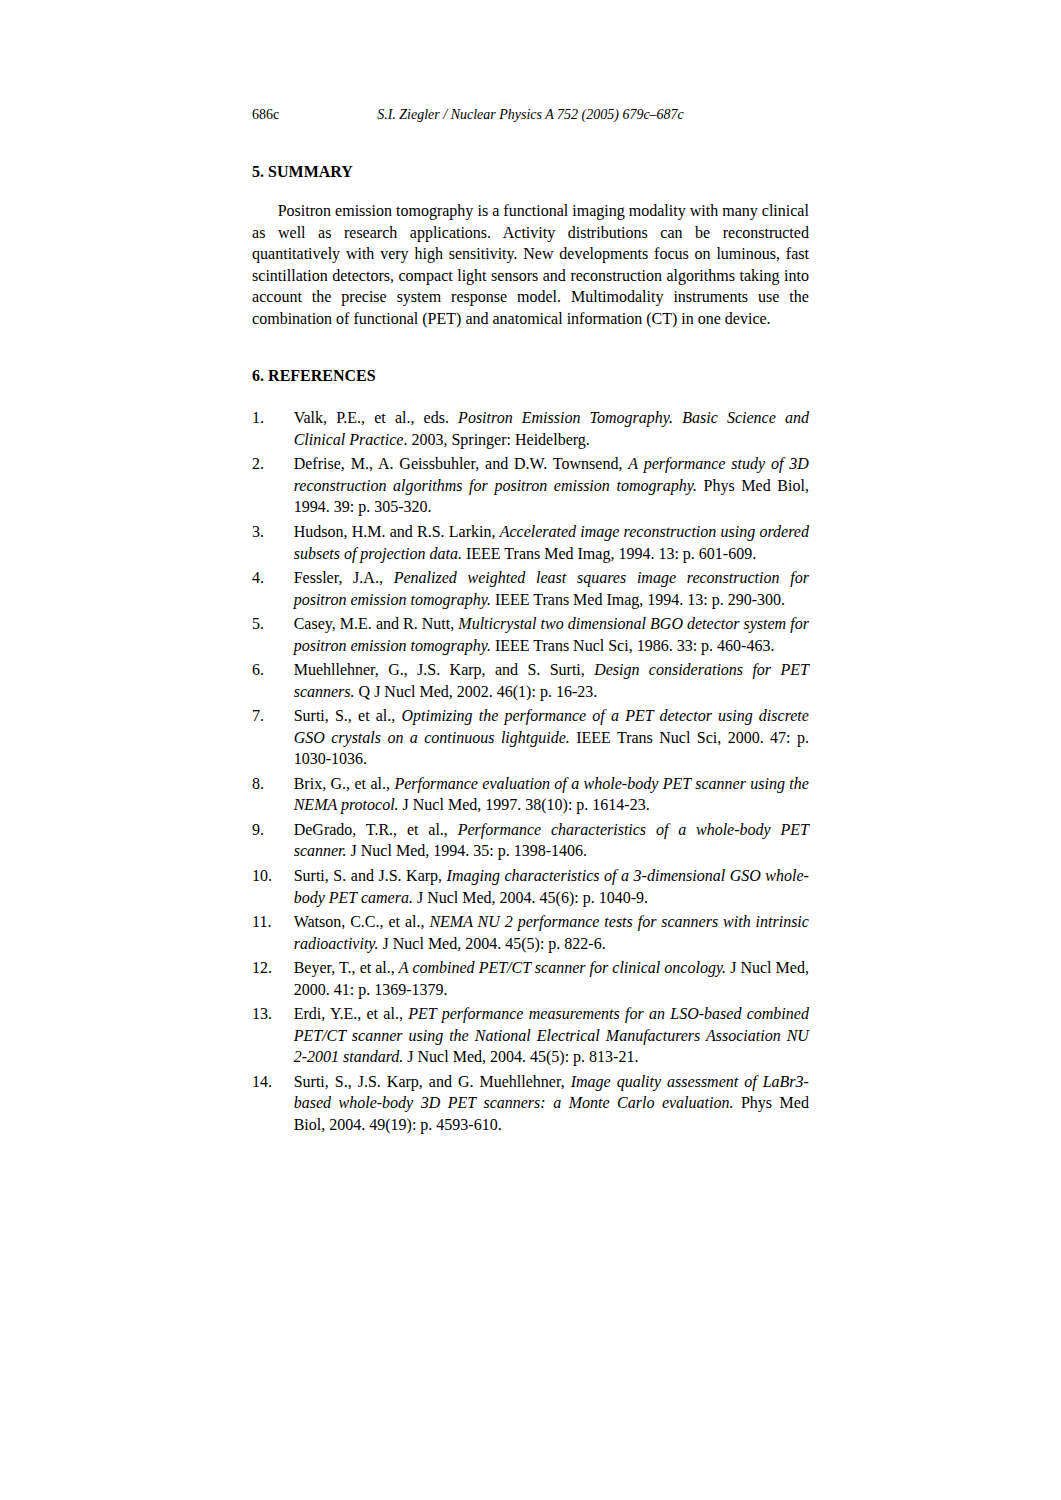686c S.I. Ziegler / Nuclear Physics A 752 (2005) 679c–687c
5. SUMMARY
Positron emission tomography is a functional imaging modality with many clinical as well as research applications. Activity distributions can be reconstructed quantitatively with very high sensitivity. New developments focus on luminous, fast scintillation detectors, compact light sensors and reconstruction algorithms taking into account the precise system response model. Multimodality instruments use the combination of functional (PET) and anatomical information (CT) in one device.
6. REFERENCES
1. Valk, P.E., et al., eds. Positron Emission Tomography. Basic Science and Clinical Practice. 2003, Springer: Heidelberg.
2. Defrise, M., A. Geissbuhler, and D.W. Townsend, A performance study of 3D reconstruction algorithms for positron emission tomography. Phys Med Biol, 1994. 39: p. 305-320.
3. Hudson, H.M. and R.S. Larkin, Accelerated image reconstruction using ordered subsets of projection data. IEEE Trans Med Imag, 1994. 13: p. 601-609.
4. Fessler, J.A., Penalized weighted least squares image reconstruction for positron emission tomography. IEEE Trans Med Imag, 1994. 13: p. 290-300.
5. Casey, M.E. and R. Nutt, Multicrystal two dimensional BGO detector system for positron emission tomography. IEEE Trans Nucl Sci, 1986. 33: p. 460-463.
6. Muehllehner, G., J.S. Karp, and S. Surti, Design considerations for PET scanners. Q J Nucl Med, 2002. 46(1): p. 16-23.
7. Surti, S., et al., Optimizing the performance of a PET detector using discrete GSO crystals on a continuous lightguide. IEEE Trans Nucl Sci, 2000. 47: p. 1030-1036.
8. Brix, G., et al., Performance evaluation of a whole-body PET scanner using the NEMA protocol. J Nucl Med, 1997. 38(10): p. 1614-23.
9. DeGrado, T.R., et al., Performance characteristics of a whole-body PET scanner. J Nucl Med, 1994. 35: p. 1398-1406.
10. Surti, S. and J.S. Karp, Imaging characteristics of a 3-dimensional GSO whole-body PET camera. J Nucl Med, 2004. 45(6): p. 1040-9.
11. Watson, C.C., et al., NEMA NU 2 performance tests for scanners with intrinsic radioactivity. J Nucl Med, 2004. 45(5): p. 822-6.
12. Beyer, T., et al., A combined PET/CT scanner for clinical oncology. J Nucl Med, 2000. 41: p. 1369-1379.
13. Erdi, Y.E., et al., PET performance measurements for an LSO-based combined PET/CT scanner using the National Electrical Manufacturers Association NU 2-2001 standard. J Nucl Med, 2004. 45(5): p. 813-21.
14. Surti, S., J.S. Karp, and G. Muehllehner, Image quality assessment of LaBr3-based whole-body 3D PET scanners: a Monte Carlo evaluation. Phys Med Biol, 2004. 49(19): p. 4593-610.